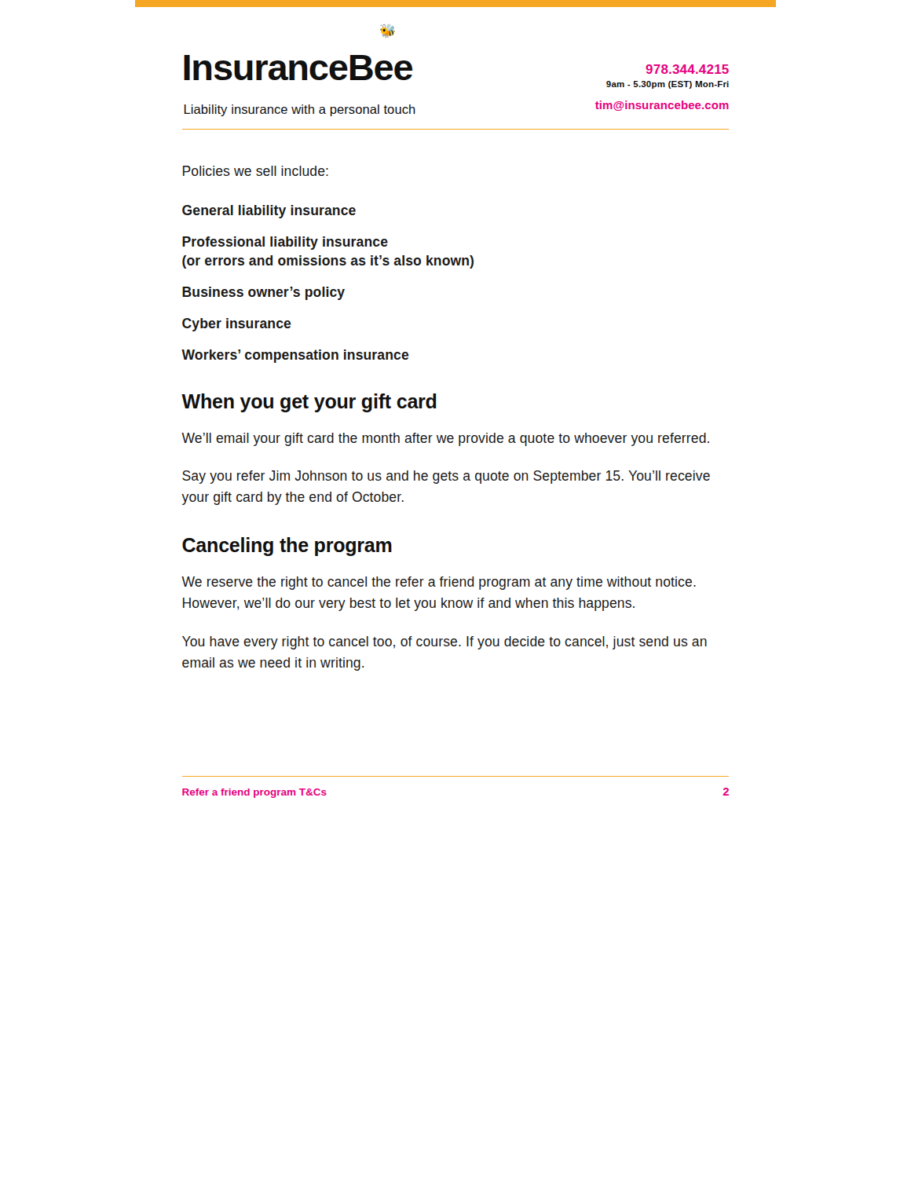🐝
InsuranceBee
Liability insurance with a personal touch
978.344.4215
9am - 5.30pm (EST) Mon-Fri
tim@insurancebee.com
Policies we sell include:
General liability insurance
Professional liability insurance
(or errors and omissions as it’s also known)
Business owner’s policy
Cyber insurance
Workers’ compensation insurance
When you get your gift card
We’ll email your gift card the month after we provide a quote to whoever you referred.
Say you refer Jim Johnson to us and he gets a quote on September 15. You’ll receive your gift card by the end of October.
Canceling the program
We reserve the right to cancel the refer a friend program at any time without notice. However, we’ll do our very best to let you know if and when this happens.
You have every right to cancel too, of course. If you decide to cancel, just send us an email as we need it in writing.
Refer a friend program T&Cs 2